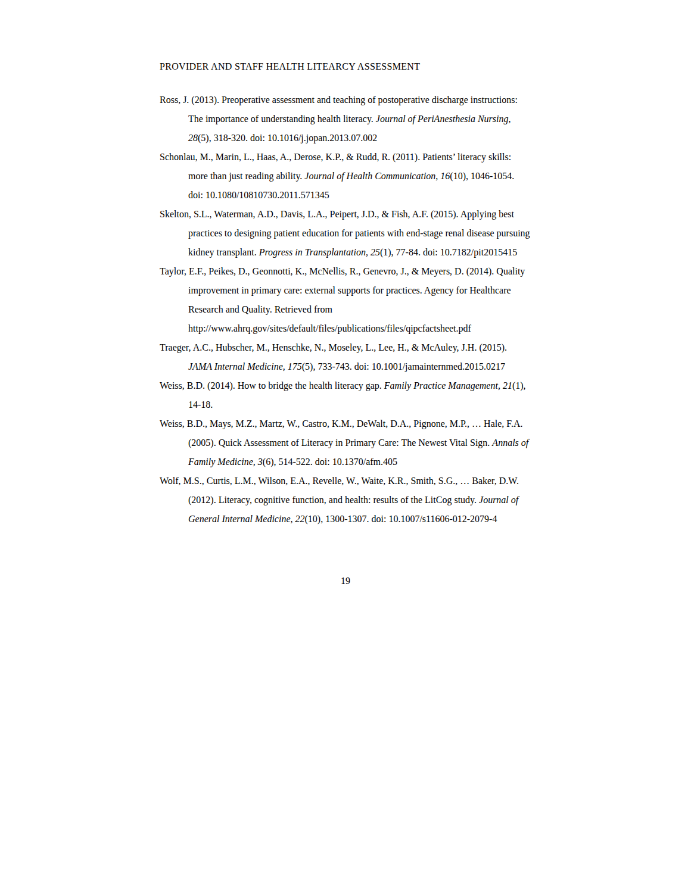Provider and Staff Health Litearcy Assessment
Ross, J. (2013). Preoperative assessment and teaching of postoperative discharge instructions: The importance of understanding health literacy. Journal of PeriAnesthesia Nursing, 28(5), 318-320. doi: 10.1016/j.jopan.2013.07.002
Schonlau, M., Marin, L., Haas, A., Derose, K.P., & Rudd, R. (2011). Patients’ literacy skills: more than just reading ability. Journal of Health Communication, 16(10), 1046-1054. doi: 10.1080/10810730.2011.571345
Skelton, S.L., Waterman, A.D., Davis, L.A., Peipert, J.D., & Fish, A.F. (2015). Applying best practices to designing patient education for patients with end-stage renal disease pursuing kidney transplant. Progress in Transplantation, 25(1), 77-84. doi: 10.7182/pit2015415
Taylor, E.F., Peikes, D., Geonnotti, K., McNellis, R., Genevro, J., & Meyers, D. (2014). Quality improvement in primary care: external supports for practices. Agency for Healthcare Research and Quality. Retrieved from http://www.ahrq.gov/sites/default/files/publications/files/qipcfactsheet.pdf
Traeger, A.C., Hubscher, M., Henschke, N., Moseley, L., Lee, H., & McAuley, J.H. (2015). JAMA Internal Medicine, 175(5), 733-743. doi: 10.1001/jamainternmed.2015.0217
Weiss, B.D. (2014). How to bridge the health literacy gap. Family Practice Management, 21(1), 14-18.
Weiss, B.D., Mays, M.Z., Martz, W., Castro, K.M., DeWalt, D.A., Pignone, M.P., … Hale, F.A. (2005). Quick Assessment of Literacy in Primary Care: The Newest Vital Sign. Annals of Family Medicine, 3(6), 514-522. doi: 10.1370/afm.405
Wolf, M.S., Curtis, L.M., Wilson, E.A., Revelle, W., Waite, K.R., Smith, S.G., … Baker, D.W. (2012). Literacy, cognitive function, and health: results of the LitCog study. Journal of General Internal Medicine, 22(10), 1300-1307. doi: 10.1007/s11606-012-2079-4
19